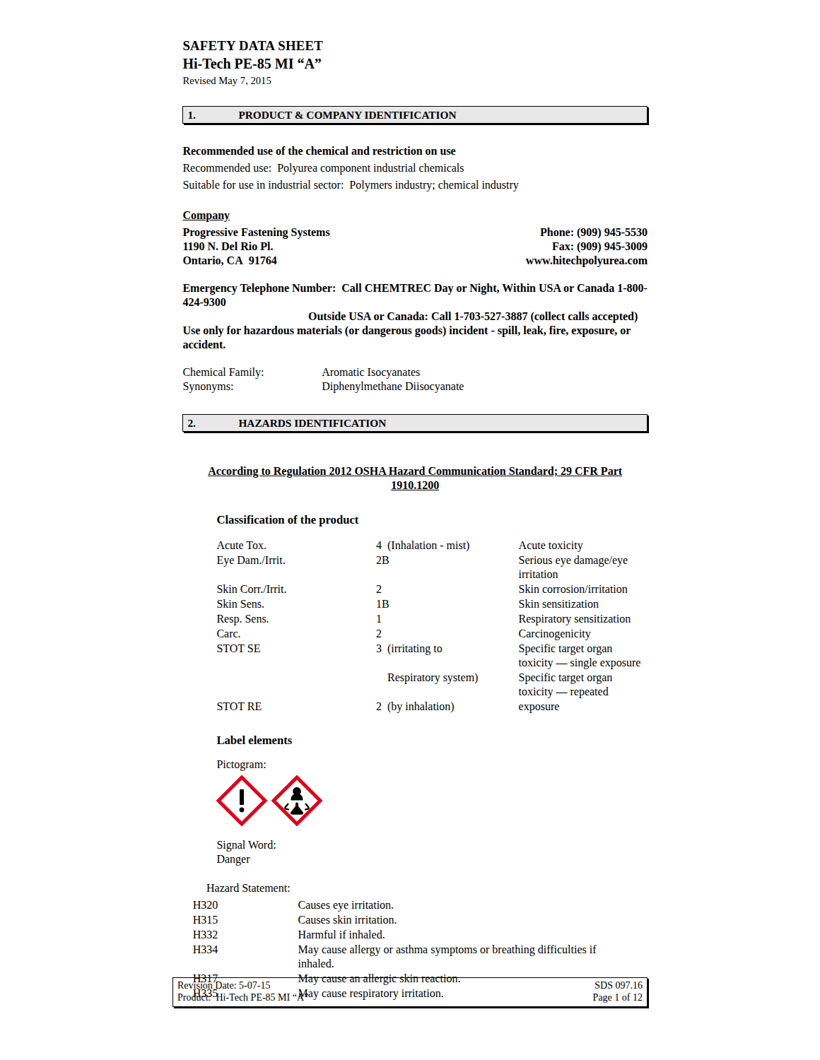SAFETY DATA SHEET
Hi-Tech PE-85 MI “A”
Revised May 7, 2015
1. PRODUCT & COMPANY IDENTIFICATION
Recommended use of the chemical and restriction on use
Recommended use: Polyurea component industrial chemicals
Suitable for use in industrial sector: Polymers industry; chemical industry
Company
| Progressive Fastening Systems | Phone: (909) 945-5530 |
| 1190 N. Del Rio Pl. | Fax: (909) 945-3009 |
| Ontario, CA 91764 | www.hitechpolyurea.com |
Emergency Telephone Number: Call CHEMTREC Day or Night, Within USA or Canada 1-800-424-9300
Outside USA or Canada: Call 1-703-527-3887 (collect calls accepted)
Use only for hazardous materials (or dangerous goods) incident - spill, leak, fire, exposure, or accident.
| Chemical Family: | Aromatic Isocyanates |
| Synonyms: | Diphenylmethane Diisocyanate |
2. HAZARDS IDENTIFICATION
According to Regulation 2012 OSHA Hazard Communication Standard; 29 CFR Part 1910.1200
Classification of the product
| Acute Tox. | 4 (Inhalation - mist) | Acute toxicity |
| Eye Dam./Irrit. | 2B | Serious eye damage/eye irritation |
| Skin Corr./Irrit. | 2 | Skin corrosion/irritation |
| Skin Sens. | 1B | Skin sensitization |
| Resp. Sens. | 1 | Respiratory sensitization |
| Carc. | 2 | Carcinogenicity |
| STOT SE | 3 (irritating to | Specific target organ toxicity — single exposure |
| | Respiratory system) | Specific target organ toxicity — repeated |
| STOT RE | 2 (by inhalation) | exposure |
Label elements
Pictogram:
Signal Word:
Danger
Hazard Statement:
| H320 | Causes eye irritation. |
| H315 | Causes skin irritation. |
| H332 | Harmful if inhaled. |
| H334 | May cause allergy or asthma symptoms or breathing difficulties if inhaled. |
| H317 | May cause an allergic skin reaction. |
| H335 | May cause respiratory irritation. |
| Revision Date: 5-07-15 | SDS 097.16 |
| Product: Hi-Tech PE-85 MI “A” | Page 1 of 12 |